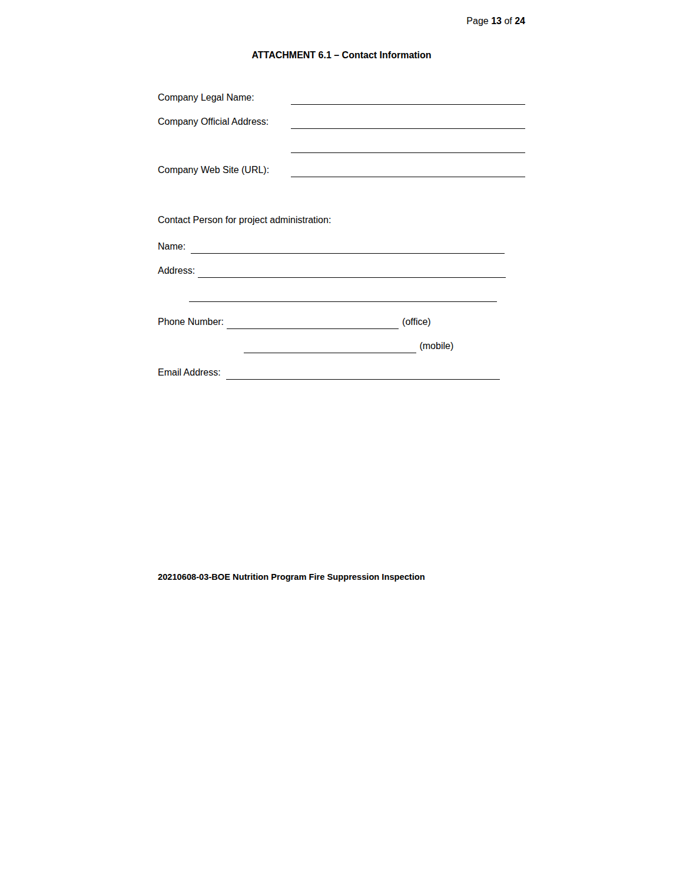Page 13 of 24
ATTACHMENT 6.1 – Contact Information
| Company Legal Name: | |
| Company Official Address: | |
| Company Web Site (URL): | |
Contact Person for project administration:
Name:
Address:
Phone Number: (office)
(mobile)
Email Address:
20210608-03-BOE Nutrition Program Fire Suppression Inspection